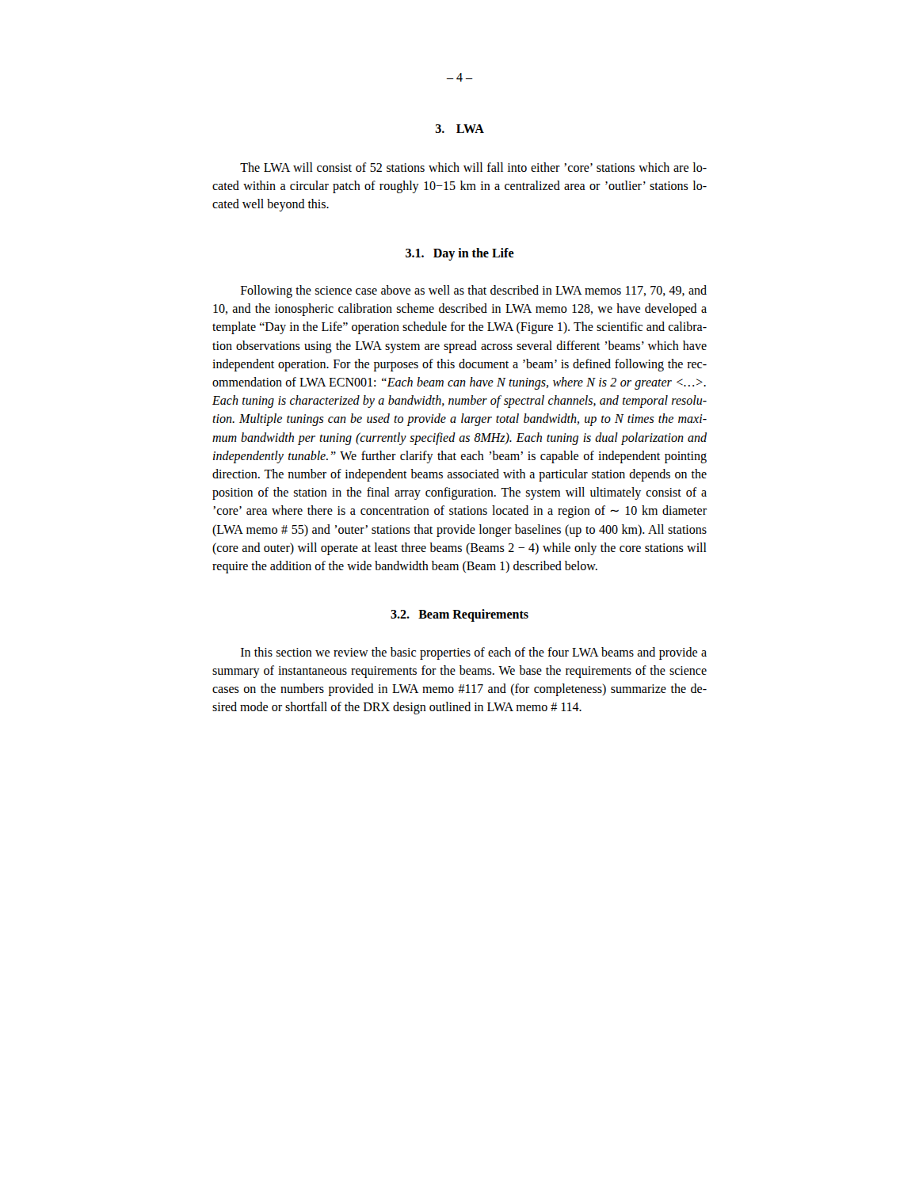– 4 –
3. LWA
The LWA will consist of 52 stations which will fall into either ’core’ stations which are located within a circular patch of roughly 10−15 km in a centralized area or ’outlier’ stations located well beyond this.
3.1. Day in the Life
Following the science case above as well as that described in LWA memos 117, 70, 49, and 10, and the ionospheric calibration scheme described in LWA memo 128, we have developed a template “Day in the Life” operation schedule for the LWA (Figure 1). The scientific and calibration observations using the LWA system are spread across several different ’beams’ which have independent operation. For the purposes of this document a ’beam’ is defined following the recommendation of LWA ECN001: “Each beam can have N tunings, where N is 2 or greater <…>. Each tuning is characterized by a bandwidth, number of spectral channels, and temporal resolution. Multiple tunings can be used to provide a larger total bandwidth, up to N times the maximum bandwidth per tuning (currently specified as 8MHz). Each tuning is dual polarization and independently tunable.” We further clarify that each ’beam’ is capable of independent pointing direction. The number of independent beams associated with a particular station depends on the position of the station in the final array configuration. The system will ultimately consist of a ’core’ area where there is a concentration of stations located in a region of ∼ 10 km diameter (LWA memo # 55) and ’outer’ stations that provide longer baselines (up to 400 km). All stations (core and outer) will operate at least three beams (Beams 2 − 4) while only the core stations will require the addition of the wide bandwidth beam (Beam 1) described below.
3.2. Beam Requirements
In this section we review the basic properties of each of the four LWA beams and provide a summary of instantaneous requirements for the beams. We base the requirements of the science cases on the numbers provided in LWA memo #117 and (for completeness) summarize the desired mode or shortfall of the DRX design outlined in LWA memo # 114.